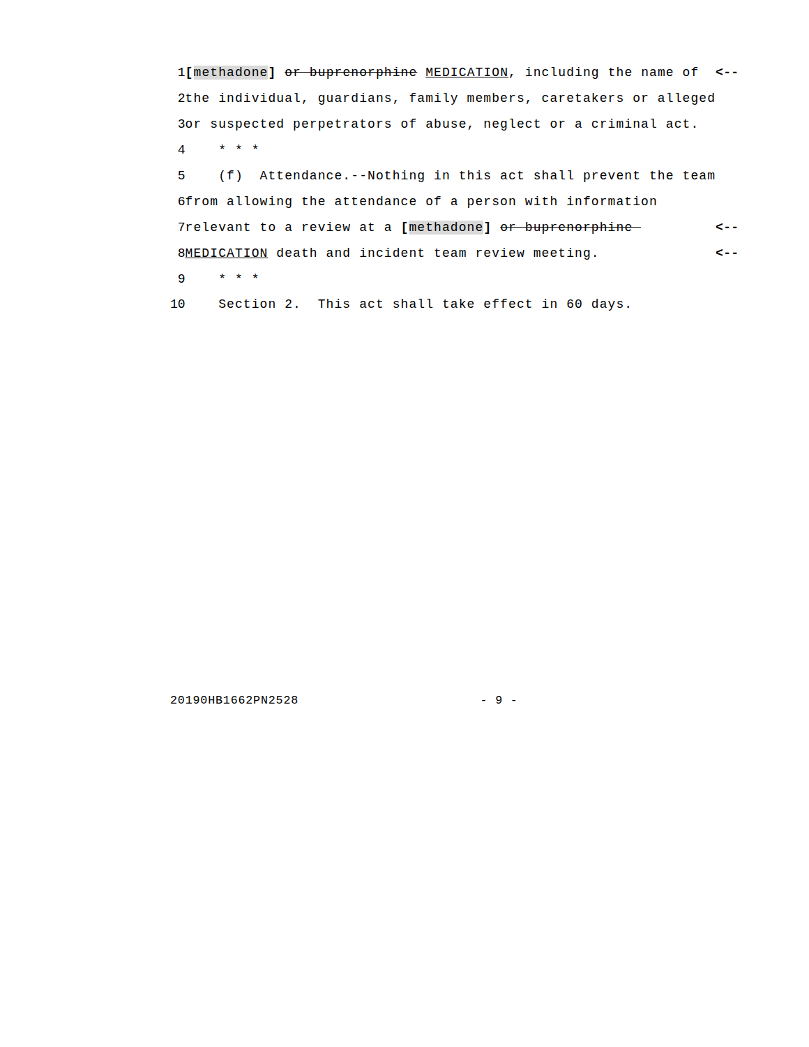| 1 | [ methadone ] or buprenorphine MEDICATION , including the name of | <-- |
| 2 | the individual, guardians, family members, caretakers or alleged | |
| 3 | or suspected perpetrators of abuse, neglect or a criminal act. | |
| 4 | * * * | |
| 5 | (f) Attendance.--Nothing in this act shall prevent the team | |
| 6 | from allowing the attendance of a person with information | |
| 7 | relevant to a review at a [ methadone ] or buprenorphine | <-- |
| 8 | MEDICATION death and incident team review meeting. | <-- |
| 9 | * * * | |
| 10 | Section 2. This act shall take effect in 60 days. | |
20190HB1662PN2528 - 9 -